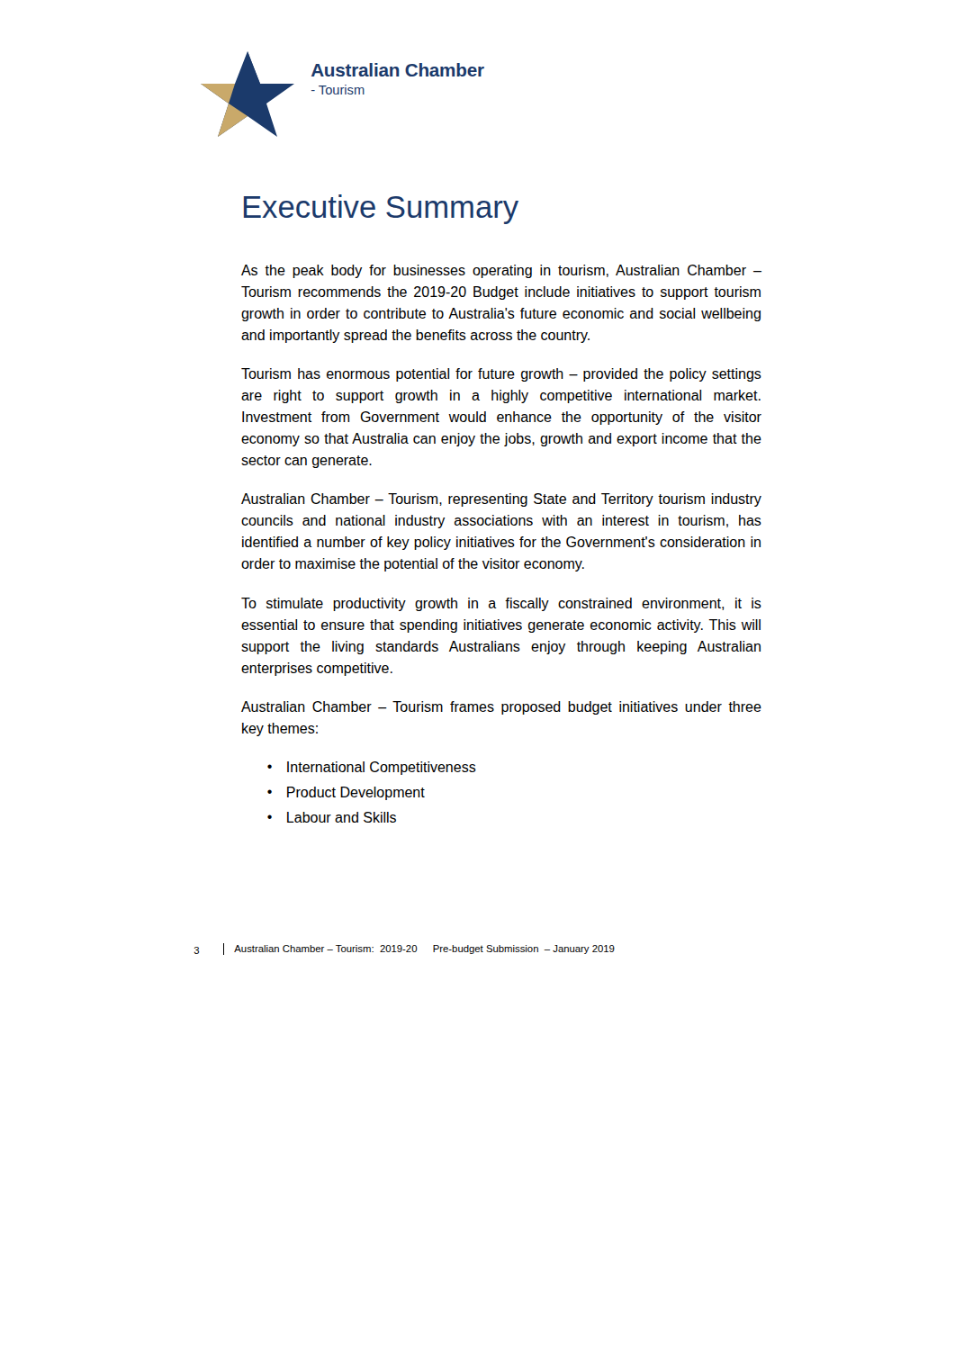Australian Chamber
- Tourism
Executive Summary
As the peak body for businesses operating in tourism, Australian Chamber – Tourism recommends the 2019-20 Budget include initiatives to support tourism growth in order to contribute to Australia's future economic and social wellbeing and importantly spread the benefits across the country.
Tourism has enormous potential for future growth – provided the policy settings are right to support growth in a highly competitive international market. Investment from Government would enhance the opportunity of the visitor economy so that Australia can enjoy the jobs, growth and export income that the sector can generate.
Australian Chamber – Tourism, representing State and Territory tourism industry councils and national industry associations with an interest in tourism, has identified a number of key policy initiatives for the Government's consideration in order to maximise the potential of the visitor economy.
To stimulate productivity growth in a fiscally constrained environment, it is essential to ensure that spending initiatives generate economic activity. This will support the living standards Australians enjoy through keeping Australian enterprises competitive.
Australian Chamber – Tourism frames proposed budget initiatives under three key themes:
International Competitiveness
Product Development
Labour and Skills
3
Australian Chamber – Tourism: 2019-20 Pre-budget Submission – January 2019